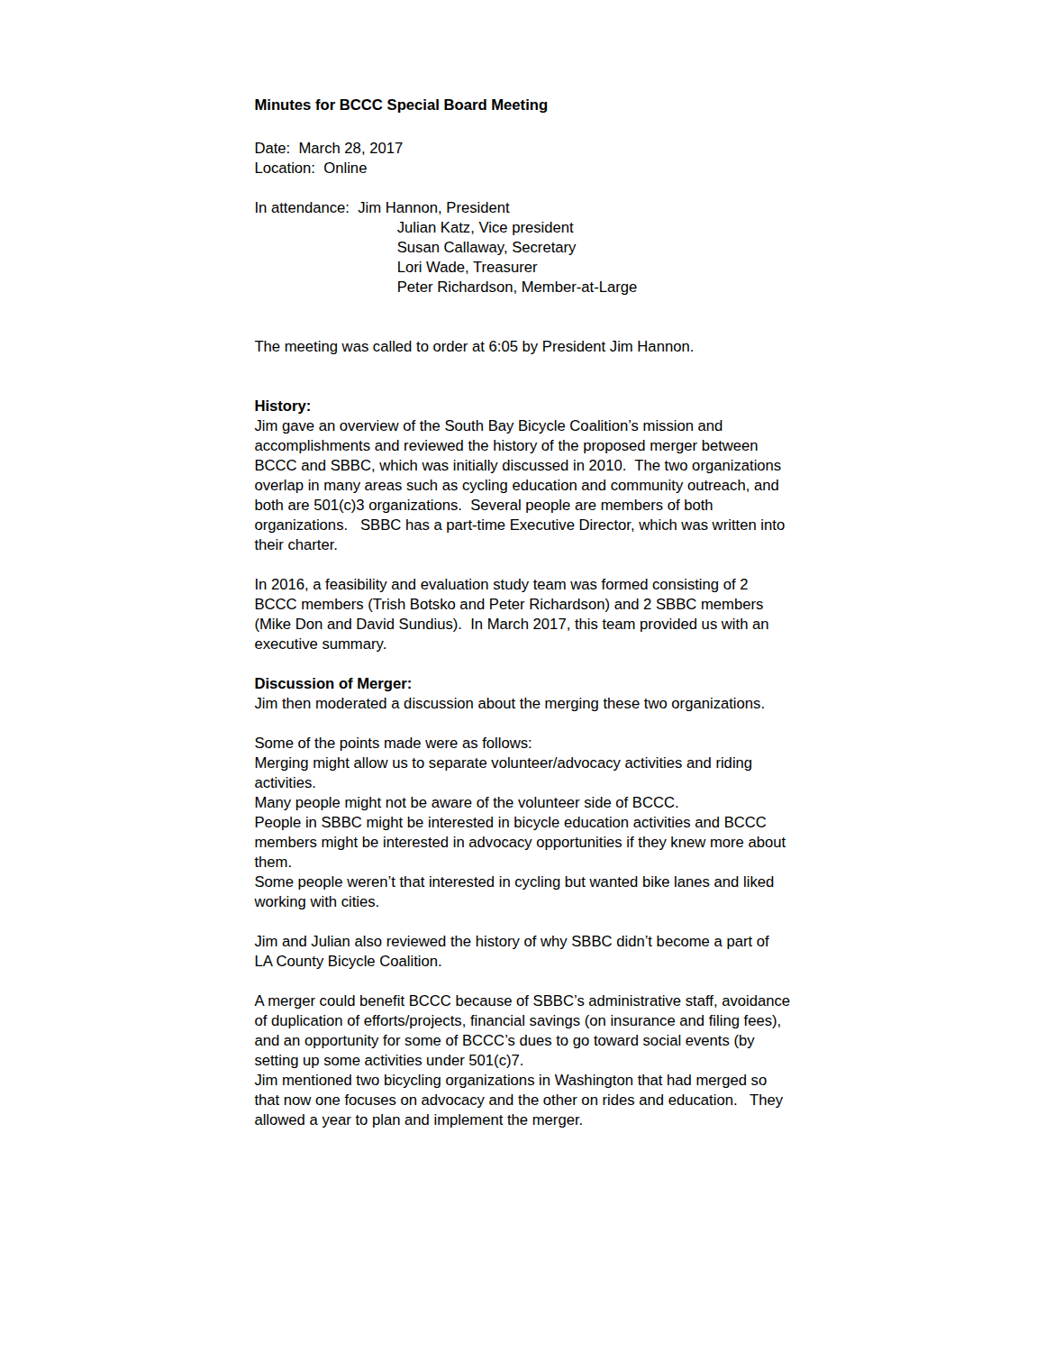Minutes for BCCC Special Board Meeting
Date: March 28, 2017
Location: Online
In attendance: Jim Hannon, President
Julian Katz, Vice president
Susan Callaway, Secretary
Lori Wade, Treasurer
Peter Richardson, Member-at-Large
The meeting was called to order at 6:05 by President Jim Hannon.
History:
Jim gave an overview of the South Bay Bicycle Coalition’s mission and accomplishments and reviewed the history of the proposed merger between BCCC and SBBC, which was initially discussed in 2010. The two organizations overlap in many areas such as cycling education and community outreach, and both are 501(c)3 organizations. Several people are members of both organizations. SBBC has a part-time Executive Director, which was written into their charter.
In 2016, a feasibility and evaluation study team was formed consisting of 2 BCCC members (Trish Botsko and Peter Richardson) and 2 SBBC members (Mike Don and David Sundius). In March 2017, this team provided us with an executive summary.
Discussion of Merger:
Jim then moderated a discussion about the merging these two organizations.
Some of the points made were as follows:
Merging might allow us to separate volunteer/advocacy activities and riding activities.
Many people might not be aware of the volunteer side of BCCC.
People in SBBC might be interested in bicycle education activities and BCCC members might be interested in advocacy opportunities if they knew more about them.
Some people weren’t that interested in cycling but wanted bike lanes and liked working with cities.
Jim and Julian also reviewed the history of why SBBC didn’t become a part of LA County Bicycle Coalition.
A merger could benefit BCCC because of SBBC’s administrative staff, avoidance of duplication of efforts/projects, financial savings (on insurance and filing fees), and an opportunity for some of BCCC’s dues to go toward social events (by setting up some activities under 501(c)7.
Jim mentioned two bicycling organizations in Washington that had merged so that now one focuses on advocacy and the other on rides and education. They allowed a year to plan and implement the merger.